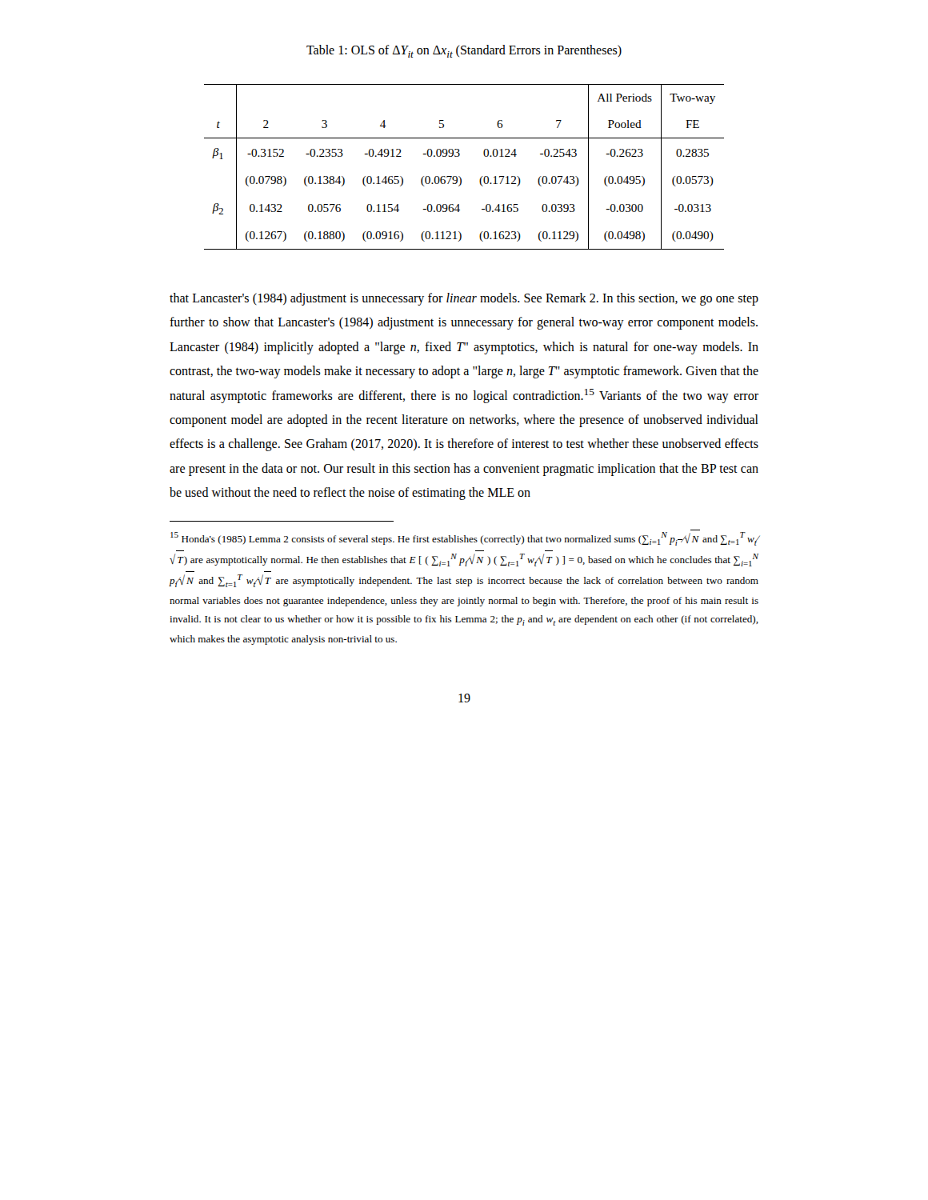Table 1: OLS of ΔYit on Δxit (Standard Errors in Parentheses)
| | | | | | | | All Periods | Two-way |
| t | 2 | 3 | 4 | 5 | 6 | 7 | Pooled | FE |
| β 1 | -0.3152 | -0.2353 | -0.4912 | -0.0993 | 0.0124 | -0.2543 | -0.2623 | 0.2835 |
| | (0.0798) | (0.1384) | (0.1465) | (0.0679) | (0.1712) | (0.0743) | (0.0495) | (0.0573) |
| β 2 | 0.1432 | 0.0576 | 0.1154 | -0.0964 | -0.4165 | 0.0393 | -0.0300 | -0.0313 |
| | (0.1267) | (0.1880) | (0.0916) | (0.1121) | (0.1623) | (0.1129) | (0.0498) | (0.0490) |
that Lancaster's (1984) adjustment is unnecessary for linear models. See Remark 2. In this section, we go one step further to show that Lancaster's (1984) adjustment is unnecessary for general two-way error component models. Lancaster (1984) implicitly adopted a "large n, fixed T" asymptotics, which is natural for one-way models. In contrast, the two-way models make it necessary to adopt a "large n, large T" asymptotic framework. Given that the natural asymptotic frameworks are different, there is no logical contradiction.15 Variants of the two way error component model are adopted in the recent literature on networks, where the presence of unobserved individual effects is a challenge. See Graham (2017, 2020). It is therefore of interest to test whether these unobserved effects are present in the data or not. Our result in this section has a convenient pragmatic implication that the BP test can be used without the need to reflect the noise of estimating the MLE on
15 Honda's (1985) Lemma 2 consists of several steps. He first establishes (correctly) that two normalized sums (∑i=1N pi ∕√N and ∑t=1T wt∕√T) are asymptotically normal. He then establishes that E [ ( ∑i=1N pi∕√N ) ( ∑t=1T wt∕√T ) ] = 0, based on which he concludes that ∑i=1N pi∕√N and ∑t=1T wt∕√T are asymptotically independent. The last step is incorrect because the lack of correlation between two random normal variables does not guarantee independence, unless they are jointly normal to begin with. Therefore, the proof of his main result is invalid. It is not clear to us whether or how it is possible to fix his Lemma 2; the pi and wt are dependent on each other (if not correlated), which makes the asymptotic analysis non-trivial to us.
19